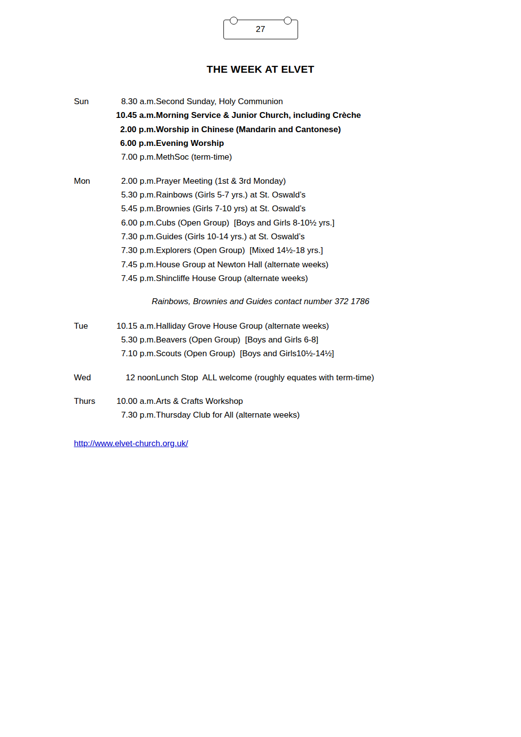27
THE WEEK AT ELVET
| Sun | 8.30 a.m. | Second Sunday, Holy Communion |
| | 10.45 a.m. | Morning Service & Junior Church, including Crèche |
| | 2.00 p.m. | Worship in Chinese (Mandarin and Cantonese) |
| | 6.00 p.m. | Evening Worship |
| | 7.00 p.m. | MethSoc (term-time) |
| Mon | 2.00 p.m. | Prayer Meeting (1st & 3rd Monday) |
| | 5.30 p.m. | Rainbows (Girls 5-7 yrs.) at St. Oswald’s |
| | 5.45 p.m. | Brownies (Girls 7-10 yrs) at St. Oswald’s |
| | 6.00 p.m. | Cubs (Open Group) [Boys and Girls 8-10½ yrs.] |
| | 7.30 p.m. | Guides (Girls 10-14 yrs.) at St. Oswald’s |
| | 7.30 p.m. | Explorers (Open Group) [Mixed 14½-18 yrs.] |
| | 7.45 p.m. | House Group at Newton Hall (alternate weeks) |
| | 7.45 p.m. | Shincliffe House Group (alternate weeks) |
Rainbows, Brownies and Guides contact number 372 1786
| Tue | 10.15 a.m. | Halliday Grove House Group (alternate weeks) |
| | 5.30 p.m. | Beavers (Open Group) [Boys and Girls 6-8] |
| | 7.10 p.m. | Scouts (Open Group) [Boys and Girls10½-14½] |
| Wed | 12 noon | Lunch Stop ALL welcome (roughly equates with term-time) |
| Thurs | 10.00 a.m. | Arts & Crafts Workshop |
| | 7.30 p.m. | Thursday Club for All (alternate weeks) |
http://www.elvet-church.org.uk/